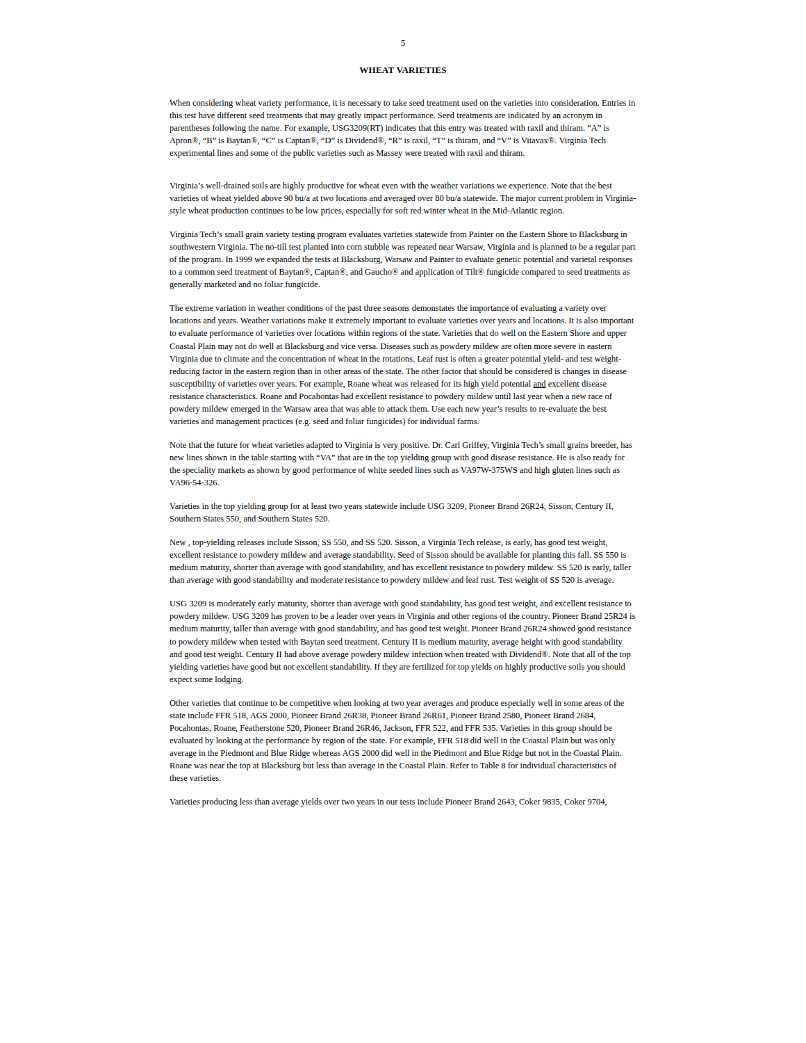5
WHEAT VARIETIES
When considering wheat variety performance, it is necessary to take seed treatment used on the varieties into consideration. Entries in this test have different seed treatments that may greatly impact performance. Seed treatments are indicated by an acronym in parentheses following the name. For example, USG3209(RT) indicates that this entry was treated with raxil and thiram. “A” is Apron®, “B” is Baytan®, “C” is Captan®, “D” is Dividend®, “R” is raxil, “T” is thiram, and “V” is Vitavax®. Virginia Tech experimental lines and some of the public varieties such as Massey were treated with raxil and thiram.
Virginia’s well-drained soils are highly productive for wheat even with the weather variations we experience. Note that the best varieties of wheat yielded above 90 bu/a at two locations and averaged over 80 bu/a statewide. The major current problem in Virginia-style wheat production continues to be low prices, especially for soft red winter wheat in the Mid-Atlantic region.
Virginia Tech’s small grain variety testing program evaluates varieties statewide from Painter on the Eastern Shore to Blacksburg in southwestern Virginia. The no-till test planted into corn stubble was repeated near Warsaw, Virginia and is planned to be a regular part of the program. In 1999 we expanded the tests at Blacksburg, Warsaw and Painter to evaluate genetic potential and varietal responses to a common seed treatment of Baytan®, Captan®, and Gaucho® and application of Tilt® fungicide compared to seed treatments as generally marketed and no foliar fungicide.
The extreme variation in weather conditions of the past three seasons demonstates the importance of evaluating a variety over locations and years. Weather variations make it extremely important to evaluate varieties over years and locations. It is also important to evaluate performance of varieties over locations within regions of the state. Varieties that do well on the Eastern Shore and upper Coastal Plain may not do well at Blacksburg and vice versa. Diseases such as powdery mildew are often more severe in eastern Virginia due to climate and the concentration of wheat in the rotations. Leaf rust is often a greater potential yield- and test weight-reducing factor in the eastern region than in other areas of the state. The other factor that should be considered is changes in disease susceptibility of varieties over years. For example, Roane wheat was released for its high yield potential and excellent disease resistance characteristics. Roane and Pocahontas had excellent resistance to powdery mildew until last year when a new race of powdery mildew emerged in the Warsaw area that was able to attack them. Use each new year’s results to re-evaluate the best varieties and management practices (e.g. seed and foliar fungicides) for individual farms.
Note that the future for wheat varieties adapted to Virginia is very positive. Dr. Carl Griffey, Virginia Tech’s small grains breeder, has new lines shown in the table starting with “VA” that are in the top yielding group with good disease resistance. He is also ready for the speciality markets as shown by good performance of white seeded lines such as VA97W-375WS and high gluten lines such as VA96-54-326.
Varieties in the top yielding group for at least two years statewide include USG 3209, Pioneer Brand 26R24, Sisson, Century II, Southern States 550, and Southern States 520.
New , top-yielding releases include Sisson, SS 550, and SS 520. Sisson, a Virginia Tech release, is early, has good test weight, excellent resistance to powdery mildew and average standability. Seed of Sisson should be available for planting this fall. SS 550 is medium maturity, shorter than average with good standability, and has excellent resistance to powdery mildew. SS 520 is early, taller than average with good standability and moderate resistance to powdery mildew and leaf rust. Test weight of SS 520 is average.
USG 3209 is moderately early maturity, shorter than average with good standability, has good test weight, and excellent resistance to powdery mildew. USG 3209 has proven to be a leader over years in Virginia and other regions of the country. Pioneer Brand 25R24 is medium maturity, taller than average with good standability, and has good test weight. Pioneer Brand 26R24 showed good resistance to powdery mildew when tested with Baytan seed treatment. Century II is medium maturity, average height with good standability and good test weight. Century II had above average powdery mildew infection when treated with Dividend®. Note that all of the top yielding varieties have good but not excellent standability. If they are fertilized for top yields on highly productive soils you should expect some lodging.
Other varieties that continue to be competitive when looking at two year averages and produce especially well in some areas of the state include FFR 518, AGS 2000, Pioneer Brand 26R38, Pioneer Brand 26R61, Pioneer Brand 2580, Pioneer Brand 2684, Pocahontas, Roane, Featherstone 520, Pioneer Brand 26R46, Jackson, FFR 522, and FFR 535. Varieties in this group should be evaluated by looking at the performance by region of the state. For example, FFR 518 did well in the Coastal Plain but was only average in the Piedmont and Blue Ridge whereas AGS 2000 did well in the Piedmont and Blue Ridge but not in the Coastal Plain. Roane was near the top at Blacksburg but less than average in the Coastal Plain. Refer to Table 8 for individual characteristics of these varieties.
Varieties producing less than average yields over two years in our tests include Pioneer Brand 2643, Coker 9835, Coker 9704,